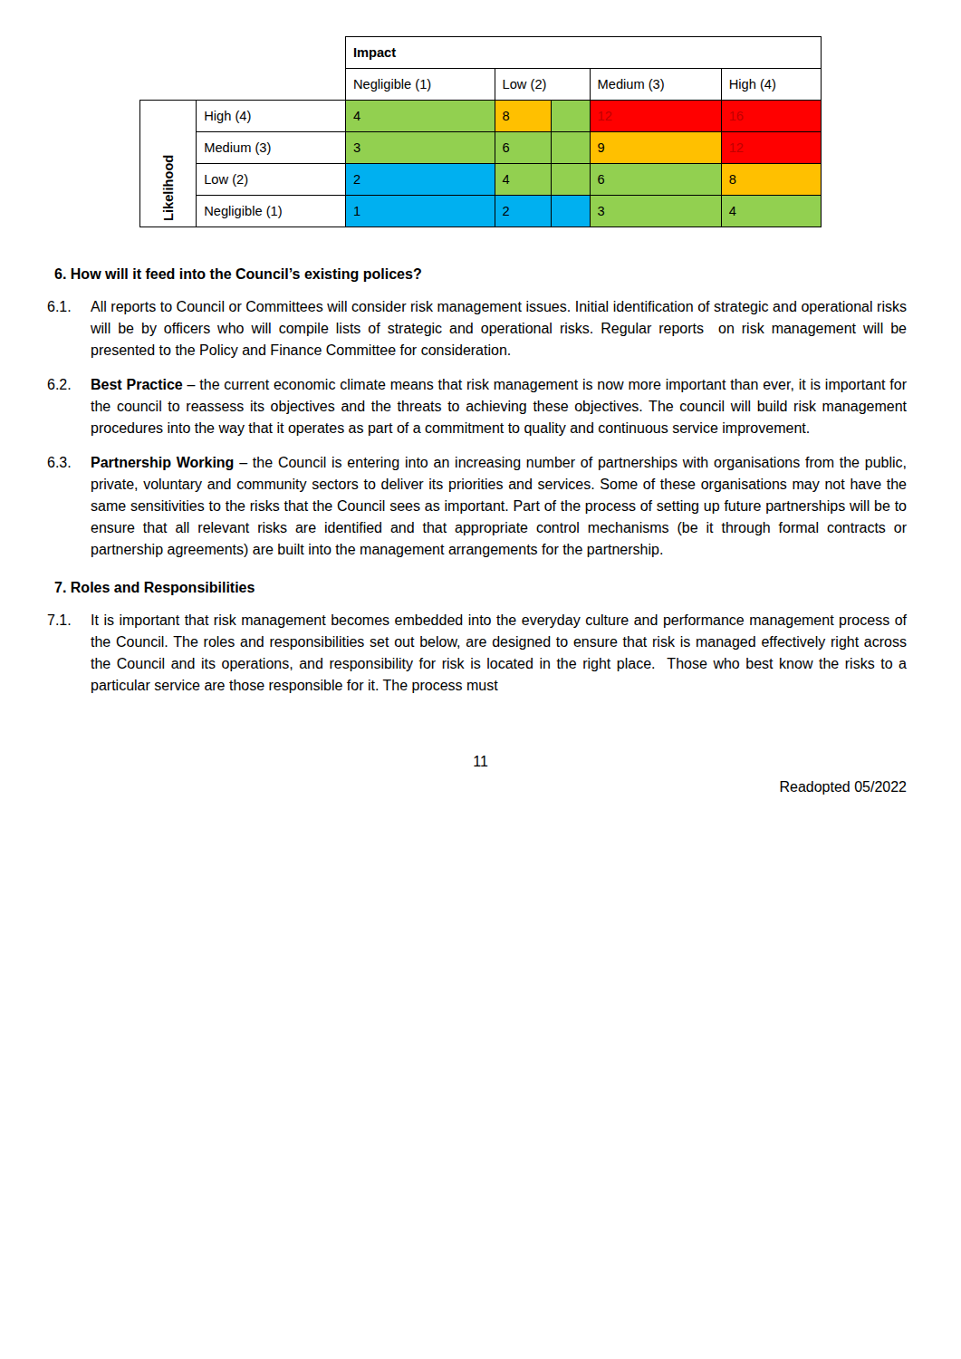| | Impact |
| | Negligible (1) | Low (2) | Medium (3) | High (4) |
| Likelihood | High (4) | 4 | 8 | | 12 | 16 |
| Medium (3) | 3 | 6 | | 9 | 12 |
| Low (2) | 2 | 4 | | 6 | 8 |
| Negligible (1) | 1 | 2 | | 3 | 4 |
How will it feed into the Council’s existing polices?
6.1. All reports to Council or Committees will consider risk management issues. Initial identification of strategic and operational risks will be by officers who will compile lists of strategic and operational risks. Regular reports on risk management will be presented to the Policy and Finance Committee for consideration.
6.2. Best Practice – the current economic climate means that risk management is now more important than ever, it is important for the council to reassess its objectives and the threats to achieving these objectives. The council will build risk management procedures into the way that it operates as part of a commitment to quality and continuous service improvement.
6.3. Partnership Working – the Council is entering into an increasing number of partnerships with organisations from the public, private, voluntary and community sectors to deliver its priorities and services. Some of these organisations may not have the same sensitivities to the risks that the Council sees as important. Part of the process of setting up future partnerships will be to ensure that all relevant risks are identified and that appropriate control mechanisms (be it through formal contracts or partnership agreements) are built into the management arrangements for the partnership.
Roles and Responsibilities
7.1. It is important that risk management becomes embedded into the everyday culture and performance management process of the Council. The roles and responsibilities set out below, are designed to ensure that risk is managed effectively right across the Council and its operations, and responsibility for risk is located in the right place. Those who best know the risks to a particular service are those responsible for it. The process must
11
Readopted 05/2022